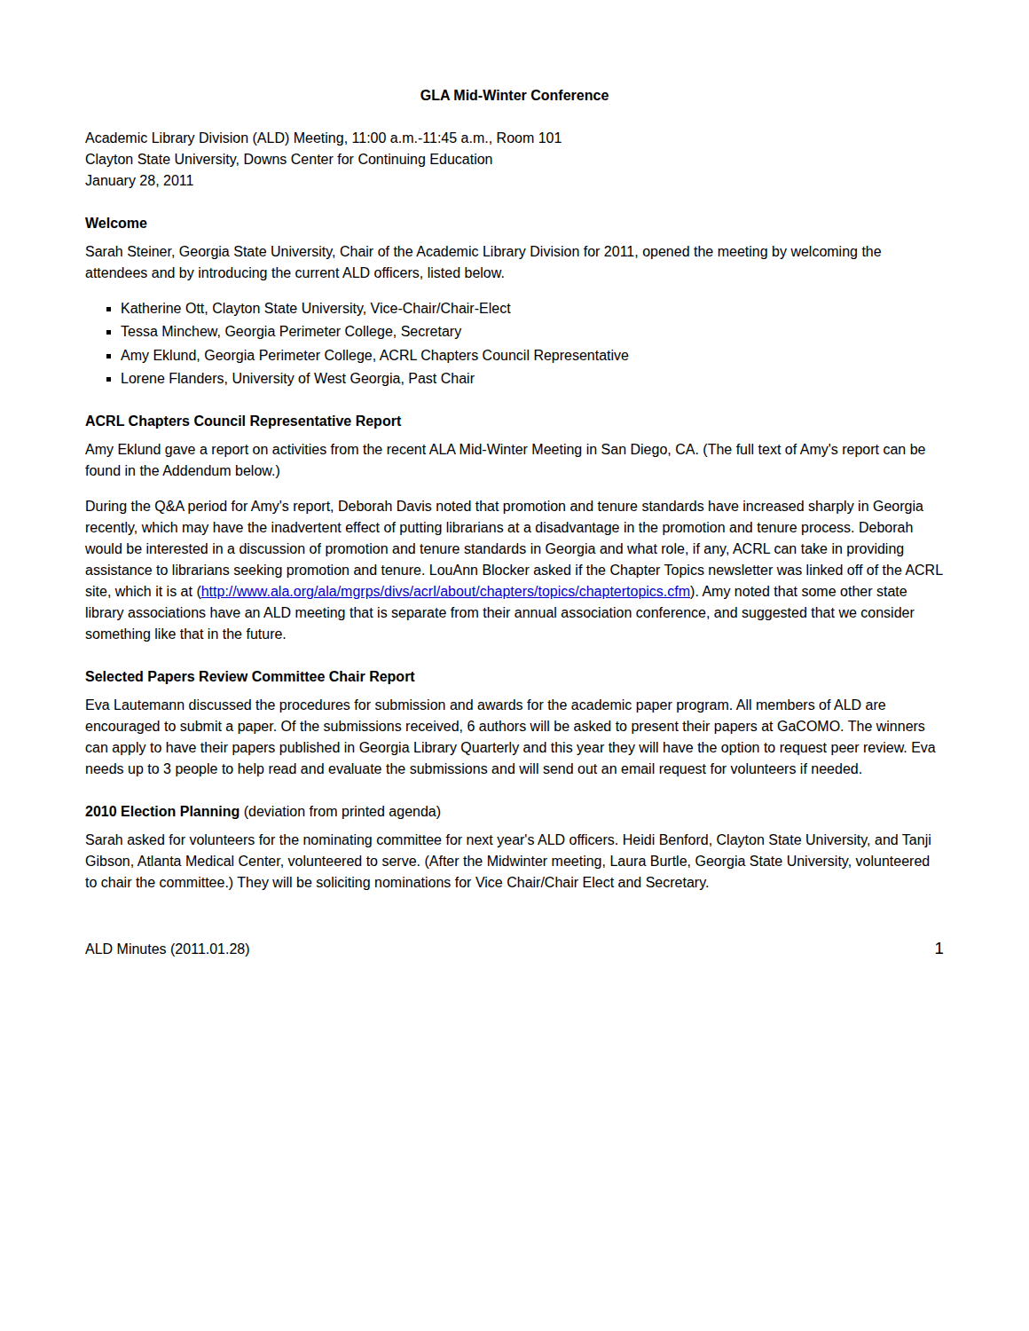GLA Mid-Winter Conference
Academic Library Division (ALD) Meeting, 11:00 a.m.-11:45 a.m., Room 101
Clayton State University, Downs Center for Continuing Education
January 28, 2011
Welcome
Sarah Steiner, Georgia State University, Chair of the Academic Library Division for 2011, opened the meeting by welcoming the attendees and by introducing the current ALD officers, listed below.
Katherine Ott, Clayton State University, Vice-Chair/Chair-Elect
Tessa Minchew, Georgia Perimeter College, Secretary
Amy Eklund, Georgia Perimeter College, ACRL Chapters Council Representative
Lorene Flanders, University of West Georgia, Past Chair
ACRL Chapters Council Representative Report
Amy Eklund gave a report on activities from the recent ALA Mid-Winter Meeting in San Diego, CA. (The full text of Amy's report can be found in the Addendum below.)
During the Q&A period for Amy's report, Deborah Davis noted that promotion and tenure standards have increased sharply in Georgia recently, which may have the inadvertent effect of putting librarians at a disadvantage in the promotion and tenure process. Deborah would be interested in a discussion of promotion and tenure standards in Georgia and what role, if any, ACRL can take in providing assistance to librarians seeking promotion and tenure. LouAnn Blocker asked if the Chapter Topics newsletter was linked off of the ACRL site, which it is at (http://www.ala.org/ala/mgrps/divs/acrl/about/chapters/topics/chaptertopics.cfm). Amy noted that some other state library associations have an ALD meeting that is separate from their annual association conference, and suggested that we consider something like that in the future.
Selected Papers Review Committee Chair Report
Eva Lautemann discussed the procedures for submission and awards for the academic paper program. All members of ALD are encouraged to submit a paper. Of the submissions received, 6 authors will be asked to present their papers at GaCOMO. The winners can apply to have their papers published in Georgia Library Quarterly and this year they will have the option to request peer review. Eva needs up to 3 people to help read and evaluate the submissions and will send out an email request for volunteers if needed.
2010 Election Planning (deviation from printed agenda)
Sarah asked for volunteers for the nominating committee for next year's ALD officers. Heidi Benford, Clayton State University, and Tanji Gibson, Atlanta Medical Center, volunteered to serve. (After the Midwinter meeting, Laura Burtle, Georgia State University, volunteered to chair the committee.) They will be soliciting nominations for Vice Chair/Chair Elect and Secretary.
ALD Minutes (2011.01.28) 1